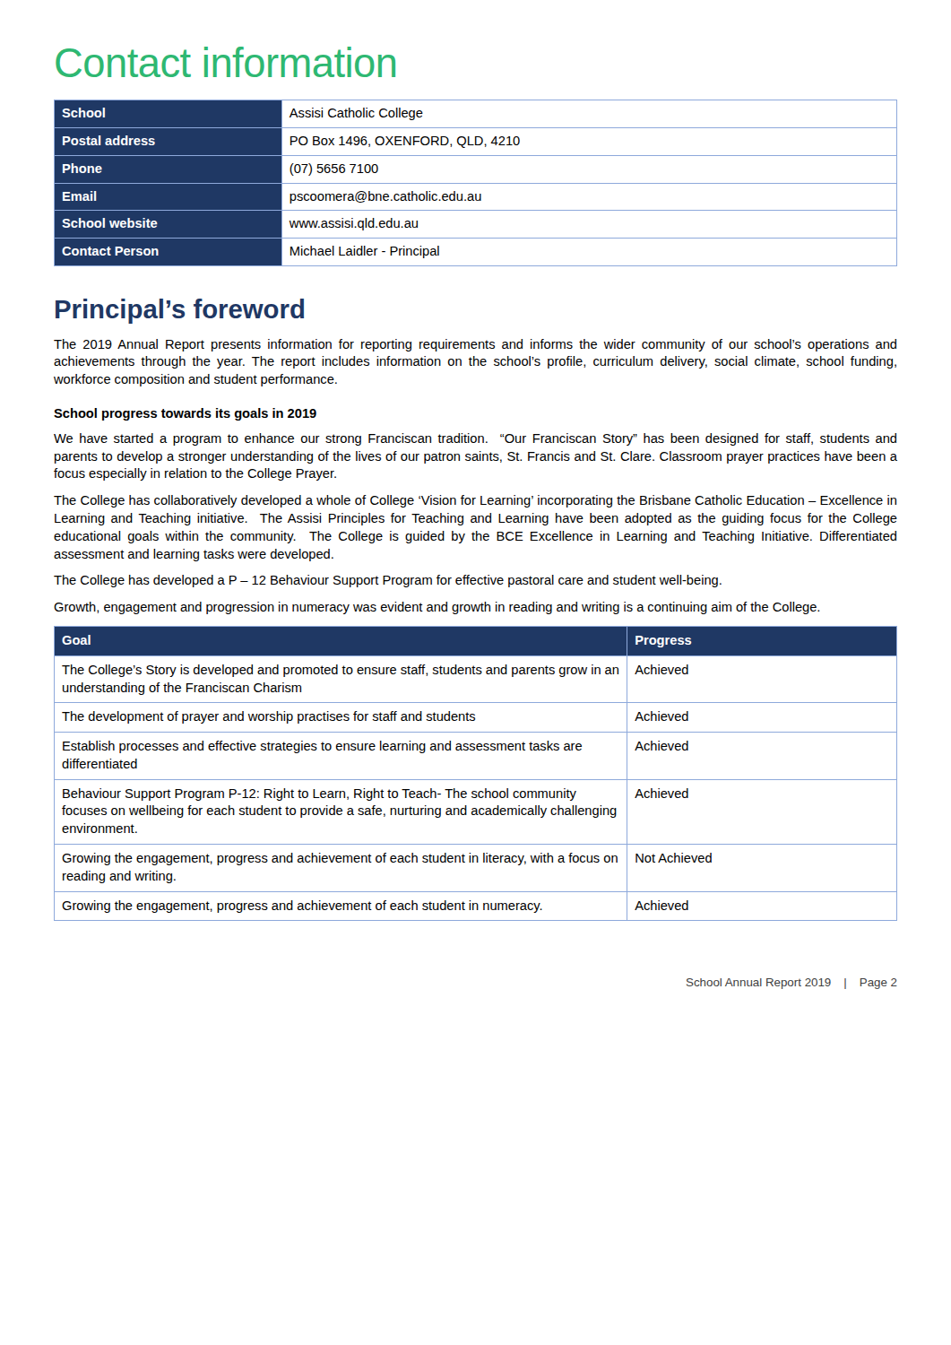Contact information
| School | Assisi Catholic College |
| Postal address | PO Box 1496, OXENFORD, QLD, 4210 |
| Phone | (07) 5656 7100 |
| Email | pscoomera@bne.catholic.edu.au |
| School website | www.assisi.qld.edu.au |
| Contact Person | Michael Laidler - Principal |
Principal’s foreword
The 2019 Annual Report presents information for reporting requirements and informs the wider community of our school’s operations and achievements through the year. The report includes information on the school’s profile, curriculum delivery, social climate, school funding, workforce composition and student performance.
School progress towards its goals in 2019
We have started a program to enhance our strong Franciscan tradition. “Our Franciscan Story” has been designed for staff, students and parents to develop a stronger understanding of the lives of our patron saints, St. Francis and St. Clare. Classroom prayer practices have been a focus especially in relation to the College Prayer.
The College has collaboratively developed a whole of College ‘Vision for Learning’ incorporating the Brisbane Catholic Education – Excellence in Learning and Teaching initiative. The Assisi Principles for Teaching and Learning have been adopted as the guiding focus for the College educational goals within the community. The College is guided by the BCE Excellence in Learning and Teaching Initiative. Differentiated assessment and learning tasks were developed.
The College has developed a P – 12 Behaviour Support Program for effective pastoral care and student well-being.
Growth, engagement and progression in numeracy was evident and growth in reading and writing is a continuing aim of the College.
| Goal | Progress |
| --- | --- |
| The College’s Story is developed and promoted to ensure staff, students and parents grow in an understanding of the Franciscan Charism | Achieved |
| The development of prayer and worship practises for staff and students | Achieved |
| Establish processes and effective strategies to ensure learning and assessment tasks are differentiated | Achieved |
| Behaviour Support Program P-12: Right to Learn, Right to Teach- The school community focuses on wellbeing for each student to provide a safe, nurturing and academically challenging environment. | Achieved |
| Growing the engagement, progress and achievement of each student in literacy, with a focus on reading and writing. | Not Achieved |
| Growing the engagement, progress and achievement of each student in numeracy. | Achieved |
School Annual Report 2019|Page 2